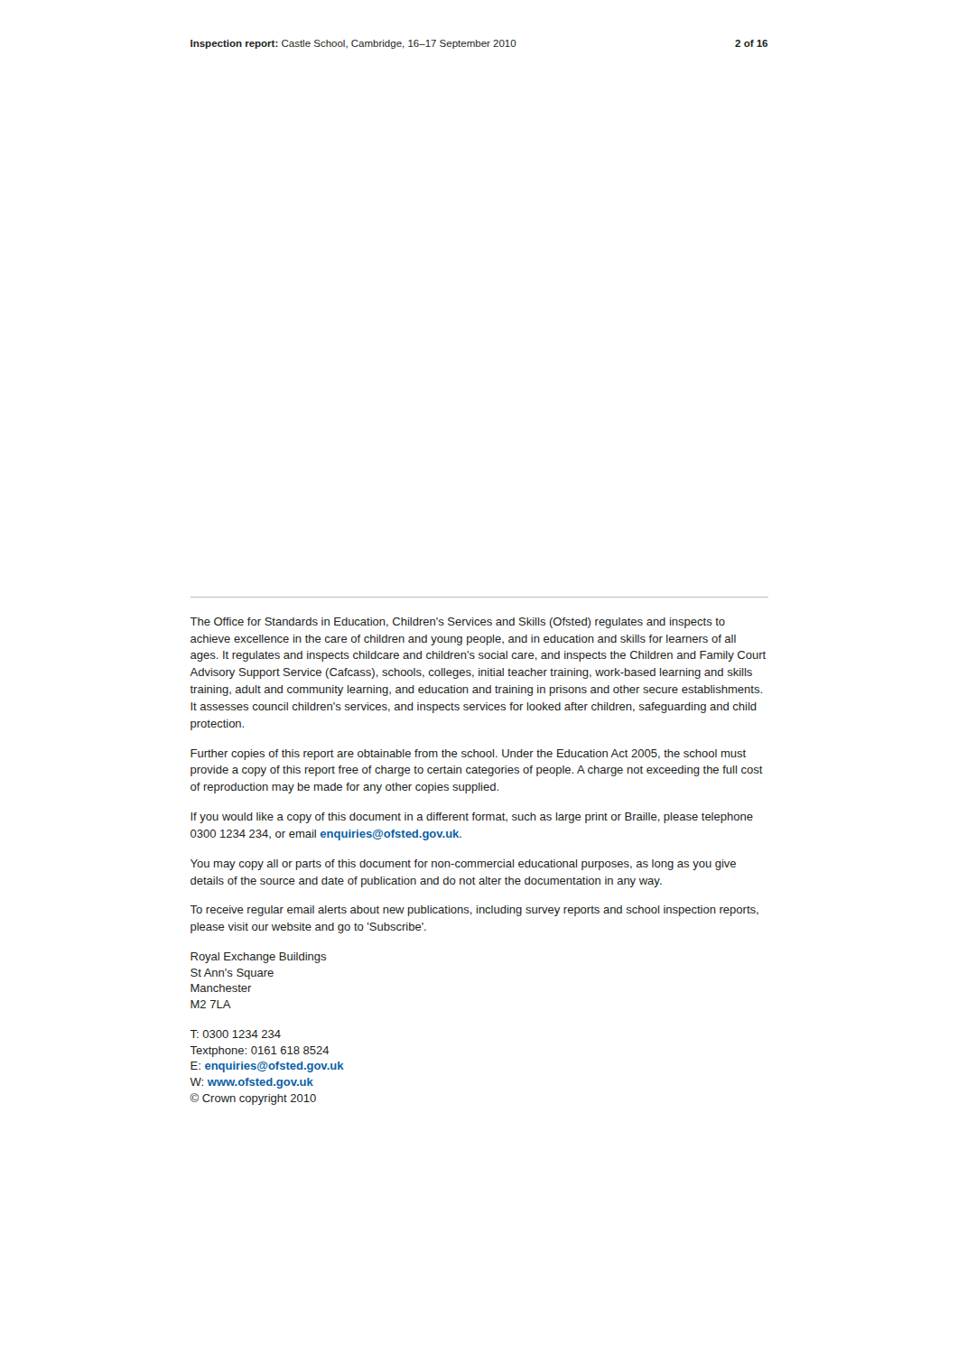Inspection report: Castle School, Cambridge, 16–17 September 2010
2 of 16
The Office for Standards in Education, Children's Services and Skills (Ofsted) regulates and inspects to achieve excellence in the care of children and young people, and in education and skills for learners of all ages. It regulates and inspects childcare and children's social care, and inspects the Children and Family Court Advisory Support Service (Cafcass), schools, colleges, initial teacher training, work-based learning and skills training, adult and community learning, and education and training in prisons and other secure establishments. It assesses council children's services, and inspects services for looked after children, safeguarding and child protection.
Further copies of this report are obtainable from the school. Under the Education Act 2005, the school must provide a copy of this report free of charge to certain categories of people. A charge not exceeding the full cost of reproduction may be made for any other copies supplied.
If you would like a copy of this document in a different format, such as large print or Braille, please telephone 0300 1234 234, or email enquiries@ofsted.gov.uk.
You may copy all or parts of this document for non-commercial educational purposes, as long as you give details of the source and date of publication and do not alter the documentation in any way.
To receive regular email alerts about new publications, including survey reports and school inspection reports, please visit our website and go to 'Subscribe'.
Royal Exchange Buildings
St Ann's Square
Manchester
M2 7LA
T: 0300 1234 234
Textphone: 0161 618 8524
E: enquiries@ofsted.gov.uk
W: www.ofsted.gov.uk
© Crown copyright 2010